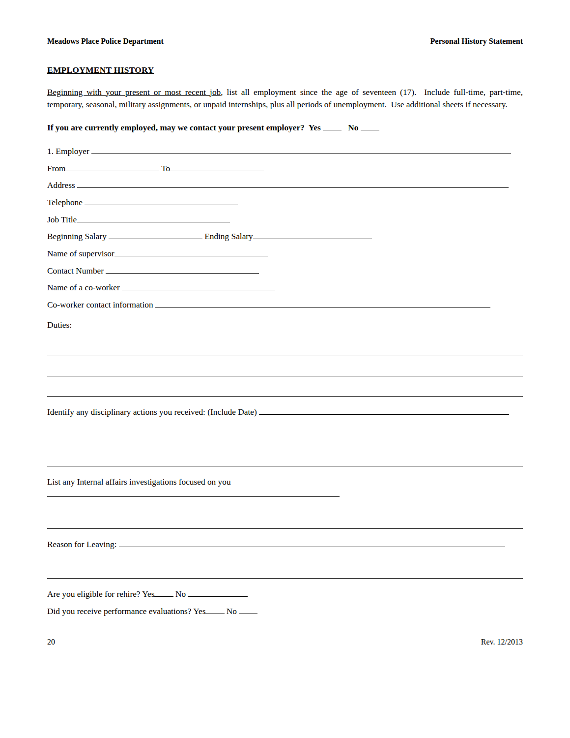Meadows Place Police Department Personal History Statement
EMPLOYMENT HISTORY
Beginning with your present or most recent job, list all employment since the age of seventeen (17). Include full-time, part-time, temporary, seasonal, military assignments, or unpaid internships, plus all periods of unemployment. Use additional sheets if necessary.
If you are currently employed, may we contact your present employer? Yes No
1. Employer
From To
Address
Telephone
Job Title
Beginning Salary Ending Salary
Name of supervisor
Contact Number
Name of a co-worker
Co-worker contact information
Duties:
Identify any disciplinary actions you received: (Include Date)
List any Internal affairs investigations focused on you
Reason for Leaving:
Are you eligible for rehire? Yes No
Did you receive performance evaluations? Yes No
20 Rev. 12/2013